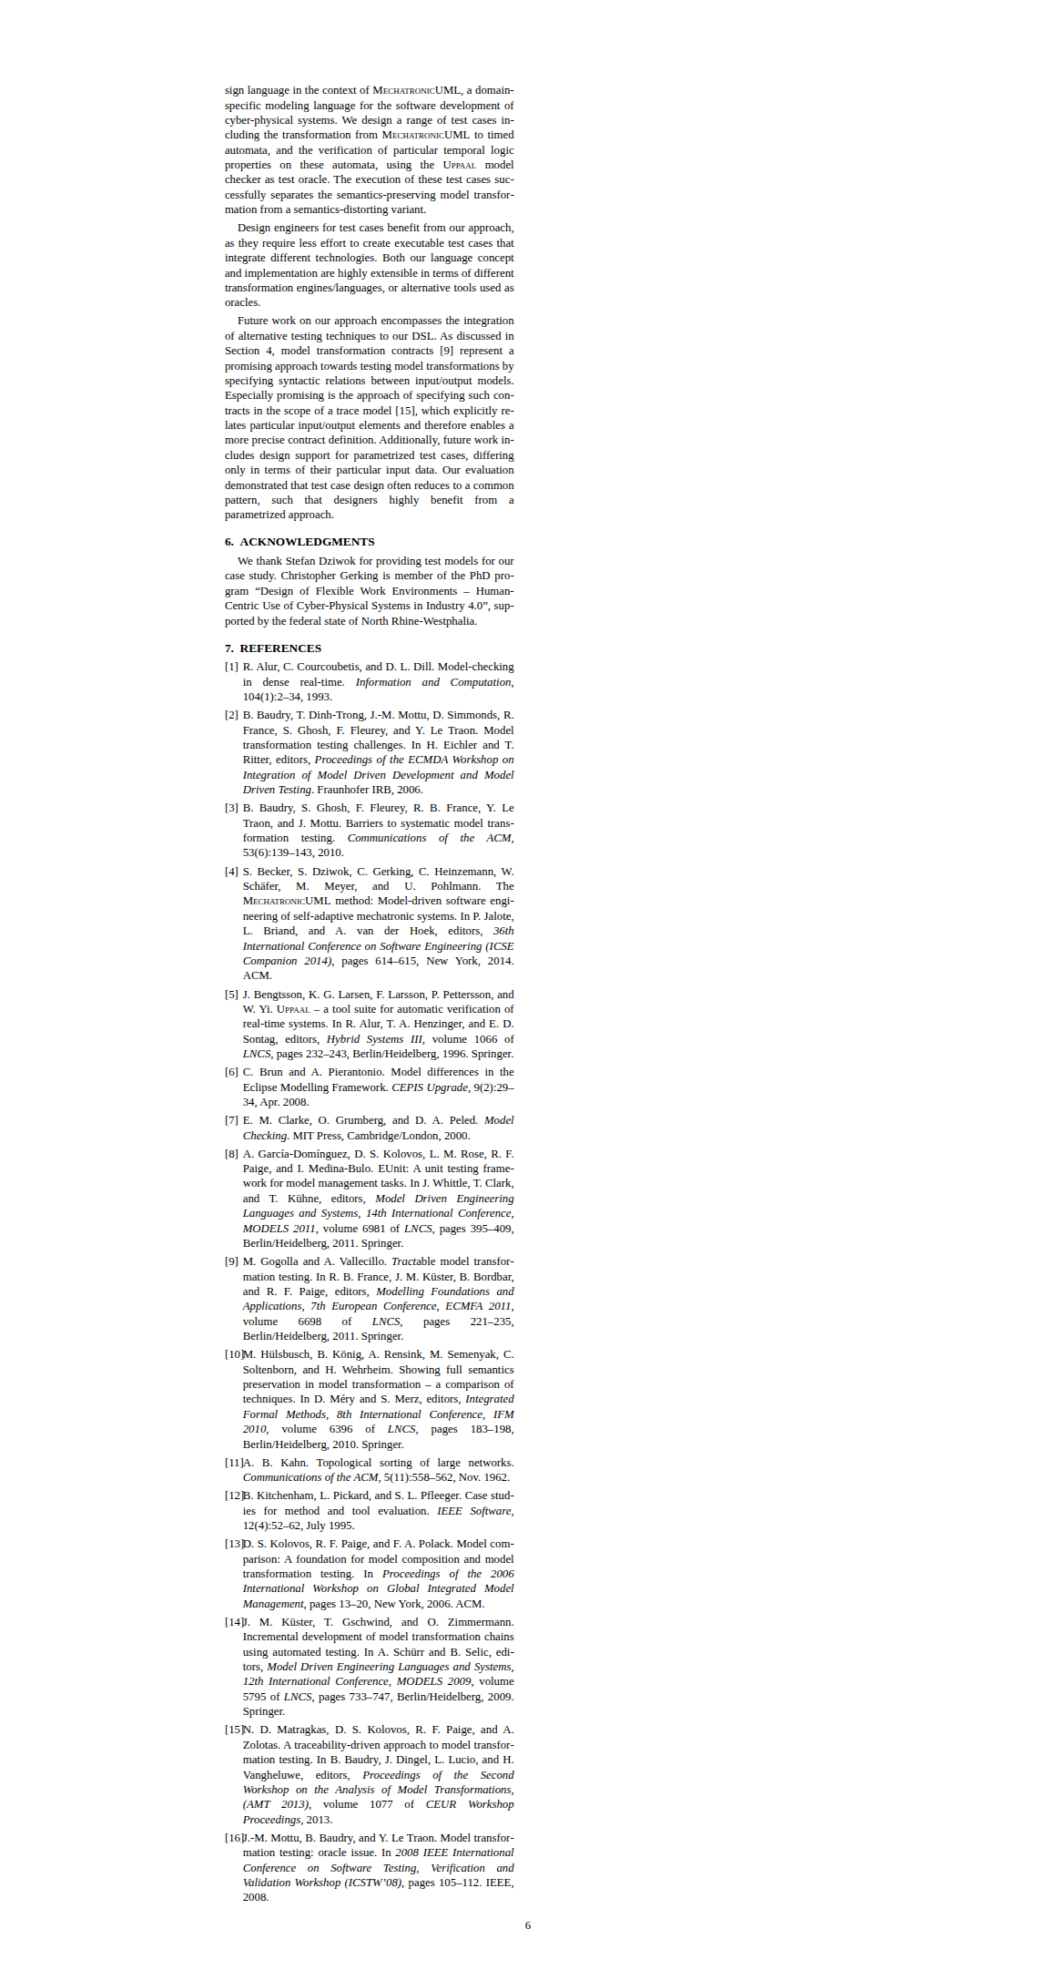sign language in the context of MechatronicUML, a domain-specific modeling language for the software development of cyber-physical systems. We design a range of test cases including the transformation from MechatronicUML to timed automata, and the verification of particular temporal logic properties on these automata, using the Uppaal model checker as test oracle. The execution of these test cases successfully separates the semantics-preserving model transformation from a semantics-distorting variant.
Design engineers for test cases benefit from our approach, as they require less effort to create executable test cases that integrate different technologies. Both our language concept and implementation are highly extensible in terms of different transformation engines/languages, or alternative tools used as oracles.
Future work on our approach encompasses the integration of alternative testing techniques to our DSL. As discussed in Section 4, model transformation contracts [9] represent a promising approach towards testing model transformations by specifying syntactic relations between input/output models. Especially promising is the approach of specifying such contracts in the scope of a trace model [15], which explicitly relates particular input/output elements and therefore enables a more precise contract definition. Additionally, future work includes design support for parametrized test cases, differing only in terms of their particular input data. Our evaluation demonstrated that test case design often reduces to a common pattern, such that designers highly benefit from a parametrized approach.
6. ACKNOWLEDGMENTS
We thank Stefan Dziwok for providing test models for our case study. Christopher Gerking is member of the PhD program “Design of Flexible Work Environments – Human-Centric Use of Cyber-Physical Systems in Industry 4.0”, supported by the federal state of North Rhine-Westphalia.
7. REFERENCES
R. Alur, C. Courcoubetis, and D. L. Dill. Model-checking in dense real-time. Information and Computation, 104(1):2–34, 1993.
B. Baudry, T. Dinh-Trong, J.-M. Mottu, D. Simmonds, R. France, S. Ghosh, F. Fleurey, and Y. Le Traon. Model transformation testing challenges. In H. Eichler and T. Ritter, editors, Proceedings of the ECMDA Workshop on Integration of Model Driven Development and Model Driven Testing. Fraunhofer IRB, 2006.
B. Baudry, S. Ghosh, F. Fleurey, R. B. France, Y. Le Traon, and J. Mottu. Barriers to systematic model transformation testing. Communications of the ACM, 53(6):139–143, 2010.
S. Becker, S. Dziwok, C. Gerking, C. Heinzemann, W. Schäfer, M. Meyer, and U. Pohlmann. The MechatronicUML method: Model-driven software engineering of self-adaptive mechatronic systems. In P. Jalote, L. Briand, and A. van der Hoek, editors, 36th International Conference on Software Engineering (ICSE Companion 2014), pages 614–615, New York, 2014. ACM.
J. Bengtsson, K. G. Larsen, F. Larsson, P. Pettersson, and W. Yi. Uppaal – a tool suite for automatic verification of real-time systems. In R. Alur, T. A. Henzinger, and E. D. Sontag, editors, Hybrid Systems III, volume 1066 of LNCS, pages 232–243, Berlin/Heidelberg, 1996. Springer.
C. Brun and A. Pierantonio. Model differences in the Eclipse Modelling Framework. CEPIS Upgrade, 9(2):29–34, Apr. 2008.
E. M. Clarke, O. Grumberg, and D. A. Peled. Model Checking. MIT Press, Cambridge/London, 2000.
A. García-Domínguez, D. S. Kolovos, L. M. Rose, R. F. Paige, and I. Medina-Bulo. EUnit: A unit testing framework for model management tasks. In J. Whittle, T. Clark, and T. Kühne, editors, Model Driven Engineering Languages and Systems, 14th International Conference, MODELS 2011, volume 6981 of LNCS, pages 395–409, Berlin/Heidelberg, 2011. Springer.
M. Gogolla and A. Vallecillo. Tractable model transformation testing. In R. B. France, J. M. Küster, B. Bordbar, and R. F. Paige, editors, Modelling Foundations and Applications, 7th European Conference, ECMFA 2011, volume 6698 of LNCS, pages 221–235, Berlin/Heidelberg, 2011. Springer.
M. Hülsbusch, B. König, A. Rensink, M. Semenyak, C. Soltenborn, and H. Wehrheim. Showing full semantics preservation in model transformation – a comparison of techniques. In D. Méry and S. Merz, editors, Integrated Formal Methods, 8th International Conference, IFM 2010, volume 6396 of LNCS, pages 183–198, Berlin/Heidelberg, 2010. Springer.
A. B. Kahn. Topological sorting of large networks. Communications of the ACM, 5(11):558–562, Nov. 1962.
B. Kitchenham, L. Pickard, and S. L. Pfleeger. Case studies for method and tool evaluation. IEEE Software, 12(4):52–62, July 1995.
D. S. Kolovos, R. F. Paige, and F. A. Polack. Model comparison: A foundation for model composition and model transformation testing. In Proceedings of the 2006 International Workshop on Global Integrated Model Management, pages 13–20, New York, 2006. ACM.
J. M. Küster, T. Gschwind, and O. Zimmermann. Incremental development of model transformation chains using automated testing. In A. Schürr and B. Selic, editors, Model Driven Engineering Languages and Systems, 12th International Conference, MODELS 2009, volume 5795 of LNCS, pages 733–747, Berlin/Heidelberg, 2009. Springer.
N. D. Matragkas, D. S. Kolovos, R. F. Paige, and A. Zolotas. A traceability-driven approach to model transformation testing. In B. Baudry, J. Dingel, L. Lucio, and H. Vangheluwe, editors, Proceedings of the Second Workshop on the Analysis of Model Transformations, (AMT 2013), volume 1077 of CEUR Workshop Proceedings, 2013.
J.-M. Mottu, B. Baudry, and Y. Le Traon. Model transformation testing: oracle issue. In 2008 IEEE International Conference on Software Testing, Verification and Validation Workshop (ICSTW’08), pages 105–112. IEEE, 2008.
6